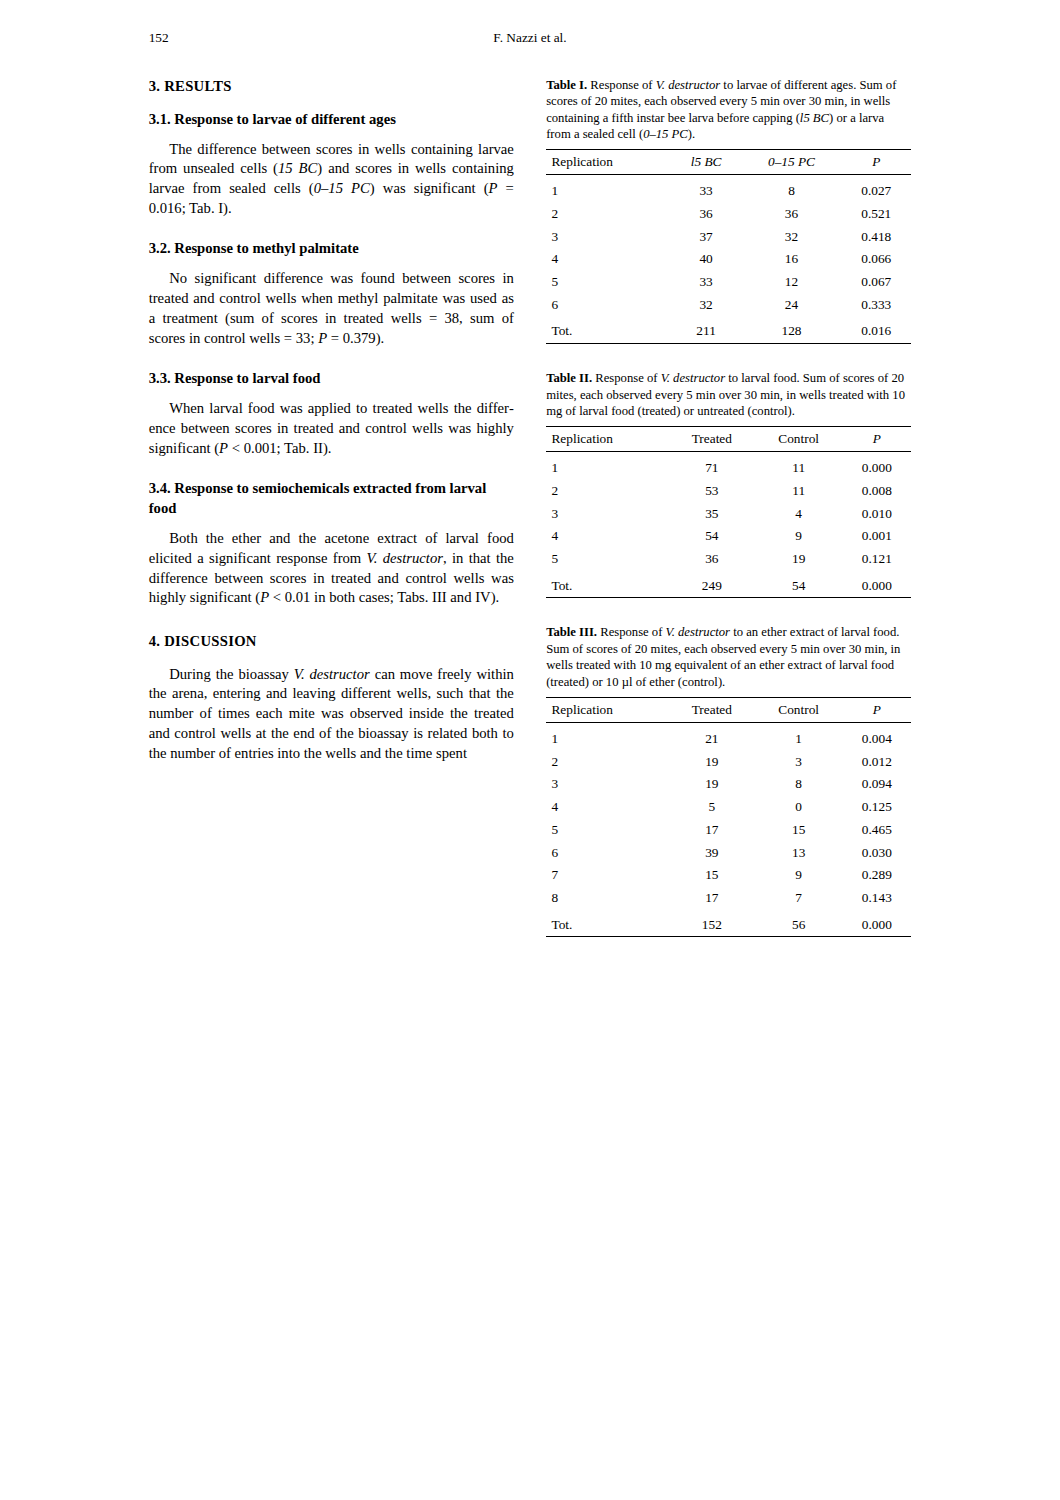152 F. Nazzi et al. 152
3. Results
3.1. Response to larvae of different ages
The difference between scores in wells containing larvae from unsealed cells (15 BC) and scores in wells containing larvae from sealed cells (0–15 PC) was significant (P = 0.016; Tab. I).
3.2. Response to methyl palmitate
No significant difference was found between scores in treated and control wells when methyl palmitate was used as a treatment (sum of scores in treated wells = 38, sum of scores in control wells = 33; P = 0.379).
3.3. Response to larval food
When larval food was applied to treated wells the difference between scores in treated and control wells was highly significant (P < 0.001; Tab. II).
3.4. Response to semiochemicals extracted from larval food
Both the ether and the acetone extract of larval food elicited a significant response from V. destructor, in that the difference between scores in treated and control wells was highly significant (P < 0.01 in both cases; Tabs. III and IV).
4. Discussion
During the bioassay V. destructor can move freely within the arena, entering and leaving different wells, such that the number of times each mite was observed inside the treated and control wells at the end of the bioassay is related both to the number of entries into the wells and the time spent
Table I. Response of V. destructor to larvae of different ages. Sum of scores of 20 mites, each observed every 5 min over 30 min, in wells containing a fifth instar bee larva before capping ( l5 BC ) or a larva from a sealed cell ( 0–15 PC ).
| Replication | l5 BC | 0–15 PC | P |
| --- | --- | --- | --- |
| 1 | 33 | 8 | 0.027 |
| 2 | 36 | 36 | 0.521 |
| 3 | 37 | 32 | 0.418 |
| 4 | 40 | 16 | 0.066 |
| 5 | 33 | 12 | 0.067 |
| 6 | 32 | 24 | 0.333 |
| Tot. | 211 | 128 | 0.016 |
Table II. Response of V. destructor to larval food. Sum of scores of 20 mites, each observed every 5 min over 30 min, in wells treated with 10 mg of larval food (treated) or untreated (control).
| Replication | Treated | Control | P |
| --- | --- | --- | --- |
| 1 | 71 | 11 | 0.000 |
| 2 | 53 | 11 | 0.008 |
| 3 | 35 | 4 | 0.010 |
| 4 | 54 | 9 | 0.001 |
| 5 | 36 | 19 | 0.121 |
| Tot. | 249 | 54 | 0.000 |
Table III. Response of V. destructor to an ether extract of larval food. Sum of scores of 20 mites, each observed every 5 min over 30 min, in wells treated with 10 mg equivalent of an ether extract of larval food (treated) or 10 µl of ether (control).
| Replication | Treated | Control | P |
| --- | --- | --- | --- |
| 1 | 21 | 1 | 0.004 |
| 2 | 19 | 3 | 0.012 |
| 3 | 19 | 8 | 0.094 |
| 4 | 5 | 0 | 0.125 |
| 5 | 17 | 15 | 0.465 |
| 6 | 39 | 13 | 0.030 |
| 7 | 15 | 9 | 0.289 |
| 8 | 17 | 7 | 0.143 |
| Tot. | 152 | 56 | 0.000 |